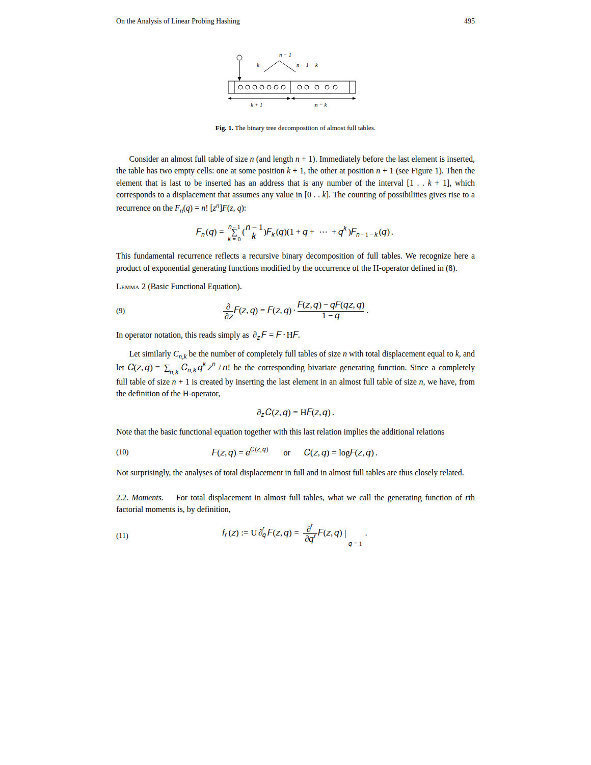On the Analysis of Linear Probing Hashing 495
n − 1 k n − 1 − k k + 1 n − k
Fig. 1. The binary tree decomposition of almost full tables.
Consider an almost full table of size n (and length n + 1). Immediately before the last element is inserted, the table has two empty cells: one at some position k + 1, the other at position n + 1 (see Figure 1). Then the element that is last to be inserted has an address that is any number of the interval [1 . . k + 1], which corresponds to a displacement that assumes any value in [0 . . k]. The counting of possibilities gives rise to a recurrence on the Fn(q) = n! [zn]F(z, q):
Fn (q) = ∑ k=0 n−1 ( n−1 k ) Fk(q) (1+q+⋯+qk) Fn−1−k (q) .
This fundamental recurrence reflects a recursive binary decomposition of full tables. We recognize here a product of exponential generating functions modified by the occurrence of the H-operator defined in (8).
Lemma 2 (Basic Functional Equation).
(9)
∂∂z F(z,q) = F(z,q) ⋅ F(z,q)−qF(qz,q) 1−q .
In operator notation, this reads simply as ∂zF=F⋅HF.
Let similarly Cn,k be the number of completely full tables of size n with total displacement equal to k, and let C(z,q)=∑n,kCn,kqkzn/n! be the corresponding bivariate generating function. Since a completely full table of size n + 1 is created by inserting the last element in an almost full table of size n, we have, from the definition of the H-operator,
∂z C(z,q) = HF(z,q) .
Note that the basic functional equation together with this last relation implies the additional relations
(10)
F(z,q) = eC(z,q) or C(z,q) = log⁡F(z,q) .
Not surprisingly, the analyses of total displacement in full and in almost full tables are thus closely related.
2.2. Moments. For total displacement in almost full tables, what we call the generating function of rth factorial moments is, by definition,
(11)
fr(z) := U ∂qr F(z,q) = ∂r ∂qr F(z,q) | q=1 .